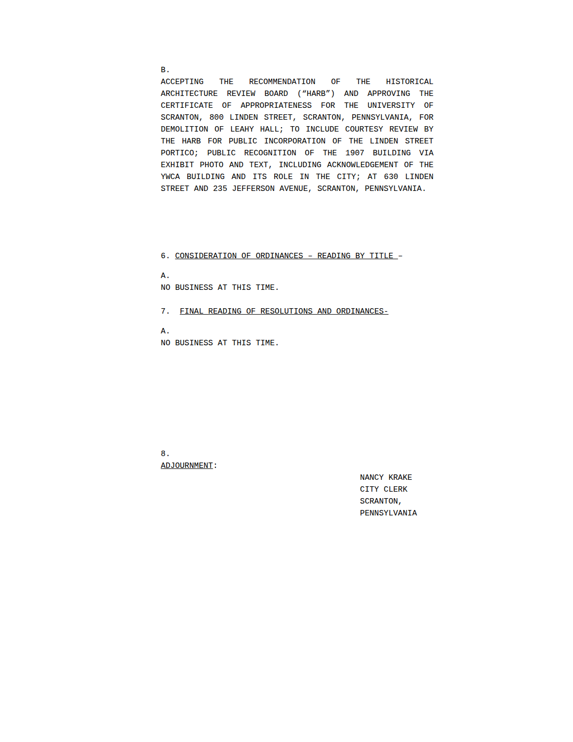B.
ACCEPTING THE RECOMMENDATION OF THE HISTORICAL ARCHITECTURE REVIEW BOARD (“HARB”) AND APPROVING THE CERTIFICATE OF APPROPRIATENESS FOR THE UNIVERSITY OF SCRANTON, 800 LINDEN STREET, SCRANTON, PENNSYLVANIA, FOR DEMOLITION OF LEAHY HALL; TO INCLUDE COURTESY REVIEW BY THE HARB FOR PUBLIC INCORPORATION OF THE LINDEN STREET PORTICO; PUBLIC RECOGNITION OF THE 1907 BUILDING VIA EXHIBIT PHOTO AND TEXT, INCLUDING ACKNOWLEDGEMENT OF THE YWCA BUILDING AND ITS ROLE IN THE CITY; AT 630 LINDEN STREET AND 235 JEFFERSON AVENUE, SCRANTON, PENNSYLVANIA.
6. CONSIDERATION OF ORDINANCES – READING BY TITLE –
A.
NO BUSINESS AT THIS TIME.
7. FINAL READING OF RESOLUTIONS AND ORDINANCES-
A.
NO BUSINESS AT THIS TIME.
8.
ADJOURNMENT:
NANCY KRAKE
CITY CLERK
SCRANTON, PENNSYLVANIA